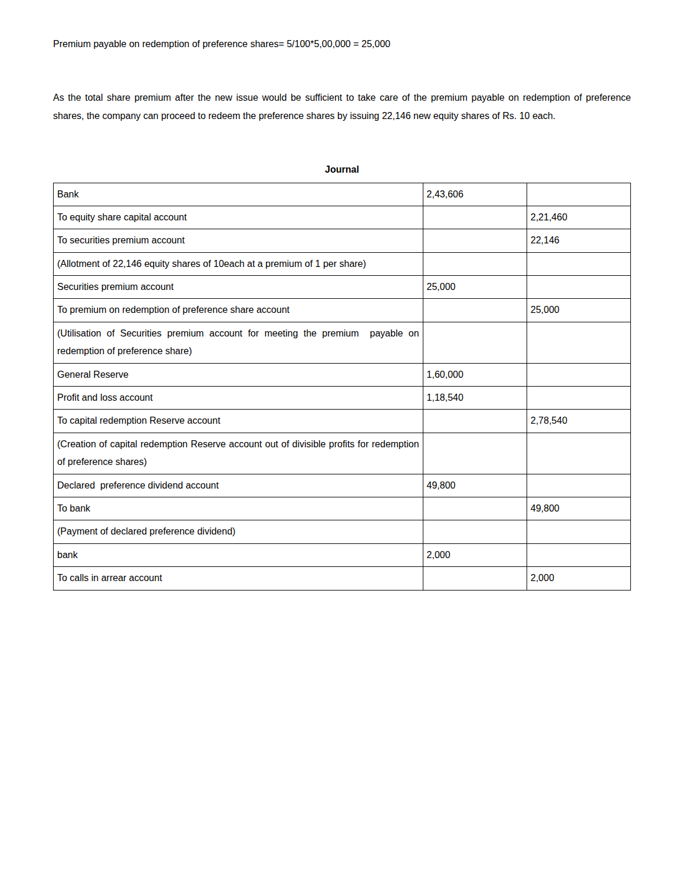Premium payable on redemption of preference shares= 5/100*5,00,000 = 25,000
As the total share premium after the new issue would be sufficient to take care of the premium payable on redemption of preference shares, the company can proceed to redeem the preference shares by issuing 22,146 new equity shares of Rs. 10 each.
Journal
| Bank | 2,43,606 | |
| To equity share capital account | | 2,21,460 |
| To securities premium account | | 22,146 |
| (Allotment of 22,146 equity shares of 10each at a premium of 1 per share) | | |
| Securities premium account | 25,000 | |
| To premium on redemption of preference share account | | 25,000 |
| (Utilisation of Securities premium account for meeting the premium payable on redemption of preference share) | | |
| General Reserve | 1,60,000 | |
| Profit and loss account | 1,18,540 | |
| To capital redemption Reserve account | | 2,78,540 |
| (Creation of capital redemption Reserve account out of divisible profits for redemption of preference shares) | | |
| Declared preference dividend account | 49,800 | |
| To bank | | 49,800 |
| (Payment of declared preference dividend) | | |
| bank | 2,000 | |
| To calls in arrear account | | 2,000 |